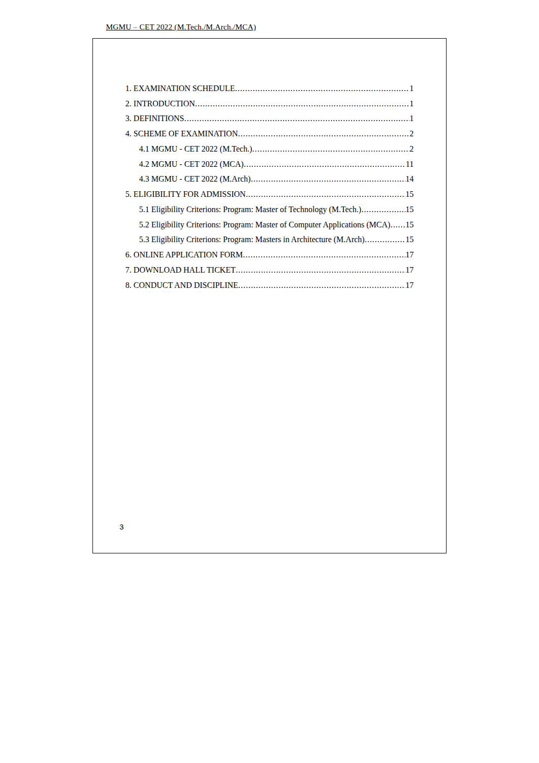MGMU – CET 2022 (M.Tech./M.Arch./MCA)
1. EXAMINATION SCHEDULE ................................................................................................................. 1
2. INTRODUCTION ............................................................................................................................. 1
3. DEFINITIONS ................................................................................................................................. 1
4. SCHEME OF EXAMINATION ..................................................................................................................... 2
4.1 MGMU - CET 2022 (M.Tech.) ..................................................................................................... 2
4.2 MGMU - CET 2022 (MCA) ......................................................................................................... 11
4.3 MGMU - CET 2022 (M.Arch) ..................................................................................................... 14
5. ELIGIBILITY FOR ADMISSION ................................................................................................. 15
5.1 Eligibility Criterions: Program: Master of Technology (M.Tech.) ............................................. 15
5.2 Eligibility Criterions: Program: Master of Computer Applications (MCA) ................................ 15
5.3 Eligibility Criterions: Program: Masters in Architecture (M.Arch) ........................................... 15
6. ONLINE APPLICATION FORM ................................................................................................. 17
7. DOWNLOAD HALL TICKET ..................................................................................................... 17
8. CONDUCT AND DISCIPLINE ..................................................................................................... 17
3